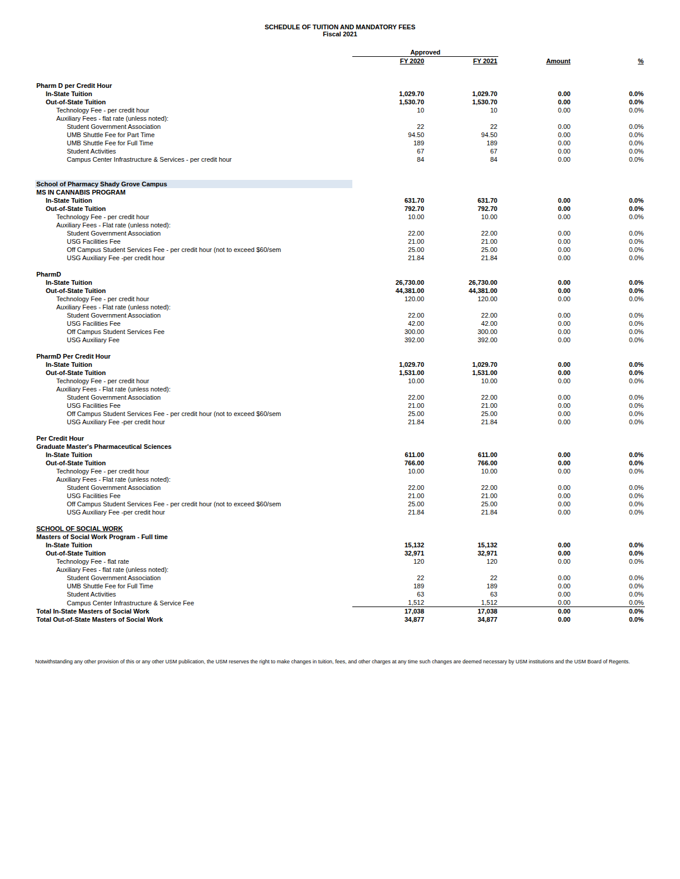SCHEDULE OF TUITION AND MANDATORY FEES
Fiscal 2021
| | Approved | | |
| | FY 2020 | FY 2021 | Amount | % |
| Pharm D per Credit Hour | | | | |
| In-State Tuition | 1,029.70 | 1,029.70 | 0.00 | 0.0% |
| Out-of-State Tuition | 1,530.70 | 1,530.70 | 0.00 | 0.0% |
| Technology Fee - per credit hour | 10 | 10 | 0.00 | 0.0% |
| Auxiliary Fees - flat rate (unless noted): | | | | |
| Student Government Association | 22 | 22 | 0.00 | 0.0% |
| UMB Shuttle Fee for Part Time | 94.50 | 94.50 | 0.00 | 0.0% |
| UMB Shuttle Fee for Full Time | 189 | 189 | 0.00 | 0.0% |
| Student Activities | 67 | 67 | 0.00 | 0.0% |
| Campus Center Infrastructure & Services - per credit hour | 84 | 84 | 0.00 | 0.0% |
| School of Pharmacy Shady Grove Campus | | | | |
| MS IN CANNABIS PROGRAM | | | | |
| In-State Tuition | 631.70 | 631.70 | 0.00 | 0.0% |
| Out-of-State Tuition | 792.70 | 792.70 | 0.00 | 0.0% |
| Technology Fee - per credit hour | 10.00 | 10.00 | 0.00 | 0.0% |
| Auxiliary Fees - Flat rate (unless noted): | | | | |
| Student Government Association | 22.00 | 22.00 | 0.00 | 0.0% |
| USG Facilities Fee | 21.00 | 21.00 | 0.00 | 0.0% |
| Off Campus Student Services Fee - per credit hour (not to exceed $60/sem | 25.00 | 25.00 | 0.00 | 0.0% |
| USG Auxiliary Fee -per credit hour | 21.84 | 21.84 | 0.00 | 0.0% |
| PharmD | | | | |
| In-State Tuition | 26,730.00 | 26,730.00 | 0.00 | 0.0% |
| Out-of-State Tuition | 44,381.00 | 44,381.00 | 0.00 | 0.0% |
| Technology Fee - per credit hour | 120.00 | 120.00 | 0.00 | 0.0% |
| Auxiliary Fees - Flat rate (unless noted): | | | | |
| Student Government Association | 22.00 | 22.00 | 0.00 | 0.0% |
| USG Facilities Fee | 42.00 | 42.00 | 0.00 | 0.0% |
| Off Campus Student Services Fee | 300.00 | 300.00 | 0.00 | 0.0% |
| USG Auxiliary Fee | 392.00 | 392.00 | 0.00 | 0.0% |
| PharmD Per Credit Hour | | | | |
| In-State Tuition | 1,029.70 | 1,029.70 | 0.00 | 0.0% |
| Out-of-State Tuition | 1,531.00 | 1,531.00 | 0.00 | 0.0% |
| Technology Fee - per credit hour | 10.00 | 10.00 | 0.00 | 0.0% |
| Auxiliary Fees - Flat rate (unless noted): | | | | |
| Student Government Association | 22.00 | 22.00 | 0.00 | 0.0% |
| USG Facilities Fee | 21.00 | 21.00 | 0.00 | 0.0% |
| Off Campus Student Services Fee - per credit hour (not to exceed $60/sem | 25.00 | 25.00 | 0.00 | 0.0% |
| USG Auxiliary Fee -per credit hour | 21.84 | 21.84 | 0.00 | 0.0% |
| Per Credit Hour | | | | |
| Graduate Master's Pharmaceutical Sciences | | | | |
| In-State Tuition | 611.00 | 611.00 | 0.00 | 0.0% |
| Out-of-State Tuition | 766.00 | 766.00 | 0.00 | 0.0% |
| Technology Fee - per credit hour | 10.00 | 10.00 | 0.00 | 0.0% |
| Auxiliary Fees - Flat rate (unless noted): | | | | |
| Student Government Association | 22.00 | 22.00 | 0.00 | 0.0% |
| USG Facilities Fee | 21.00 | 21.00 | 0.00 | 0.0% |
| Off Campus Student Services Fee - per credit hour (not to exceed $60/sem | 25.00 | 25.00 | 0.00 | 0.0% |
| USG Auxiliary Fee -per credit hour | 21.84 | 21.84 | 0.00 | 0.0% |
| SCHOOL OF SOCIAL WORK | | | | |
| Masters of Social Work Program - Full time | | | | |
| In-State Tuition | 15,132 | 15,132 | 0.00 | 0.0% |
| Out-of-State Tuition | 32,971 | 32,971 | 0.00 | 0.0% |
| Technology Fee - flat rate | 120 | 120 | 0.00 | 0.0% |
| Auxiliary Fees - flat rate (unless noted): | | | | |
| Student Government Association | 22 | 22 | 0.00 | 0.0% |
| UMB Shuttle Fee for Full Time | 189 | 189 | 0.00 | 0.0% |
| Student Activities | 63 | 63 | 0.00 | 0.0% |
| Campus Center Infrastructure & Service Fee | 1,512 | 1,512 | 0.00 | 0.0% |
| Total In-State Masters of Social Work | 17,038 | 17,038 | 0.00 | 0.0% |
| Total Out-of-State Masters of Social Work | 34,877 | 34,877 | 0.00 | 0.0% |
Notwithstanding any other provision of this or any other USM publication, the USM reserves the right to make changes in tuition, fees, and other charges at any time such changes are deemed necessary by USM institutions and the USM Board of Regents.